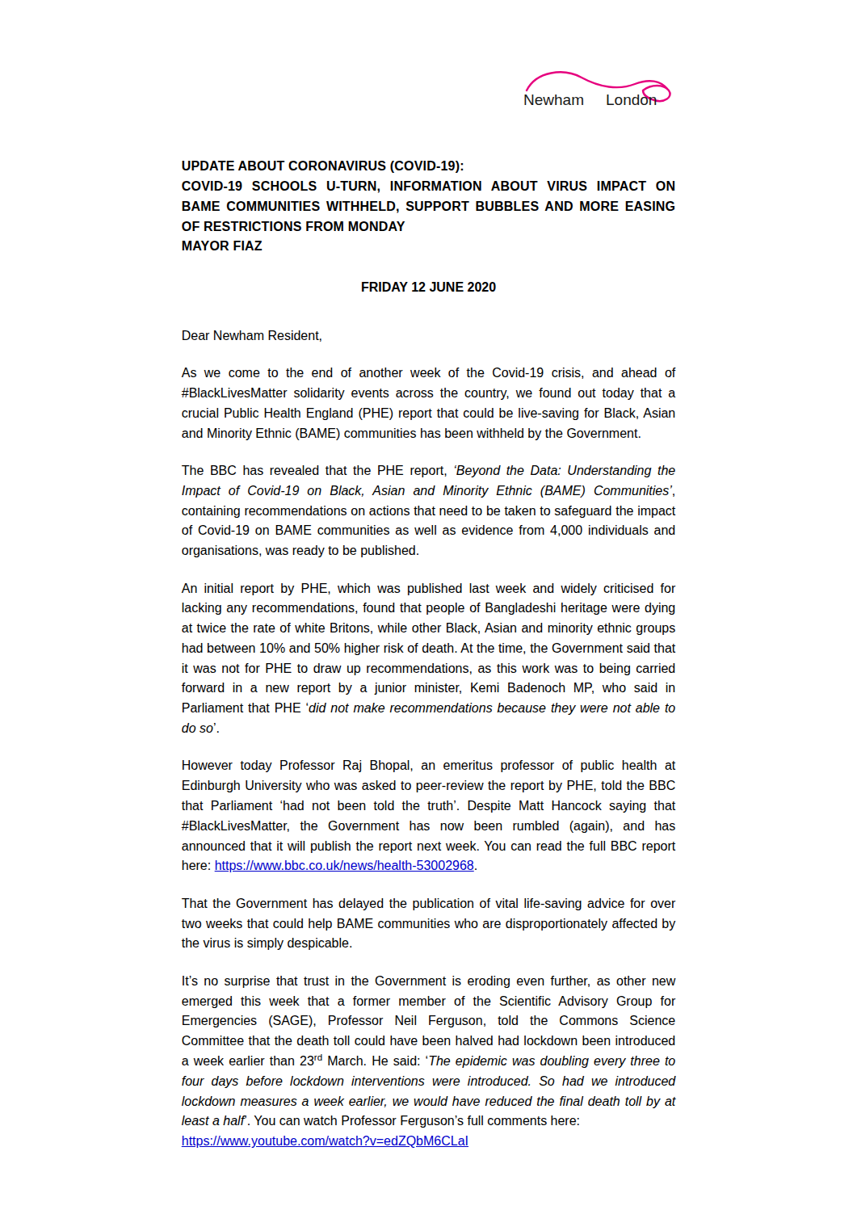Newham London
UPDATE ABOUT CORONAVIRUS (COVID-19):
COVID-19 SCHOOLS U-TURN, INFORMATION ABOUT VIRUS IMPACT ON BAME COMMUNITIES WITHHELD, SUPPORT BUBBLES AND MORE EASING OF RESTRICTIONS FROM MONDAY
MAYOR FIAZ
FRIDAY 12 JUNE 2020
Dear Newham Resident,
As we come to the end of another week of the Covid-19 crisis, and ahead of #BlackLivesMatter solidarity events across the country, we found out today that a crucial Public Health England (PHE) report that could be live-saving for Black, Asian and Minority Ethnic (BAME) communities has been withheld by the Government.
The BBC has revealed that the PHE report, ‘Beyond the Data: Understanding the Impact of Covid-19 on Black, Asian and Minority Ethnic (BAME) Communities’, containing recommendations on actions that need to be taken to safeguard the impact of Covid-19 on BAME communities as well as evidence from 4,000 individuals and organisations, was ready to be published.
An initial report by PHE, which was published last week and widely criticised for lacking any recommendations, found that people of Bangladeshi heritage were dying at twice the rate of white Britons, while other Black, Asian and minority ethnic groups had between 10% and 50% higher risk of death. At the time, the Government said that it was not for PHE to draw up recommendations, as this work was to being carried forward in a new report by a junior minister, Kemi Badenoch MP, who said in Parliament that PHE ‘did not make recommendations because they were not able to do so’.
However today Professor Raj Bhopal, an emeritus professor of public health at Edinburgh University who was asked to peer-review the report by PHE, told the BBC that Parliament ‘had not been told the truth’. Despite Matt Hancock saying that #BlackLivesMatter, the Government has now been rumbled (again), and has announced that it will publish the report next week. You can read the full BBC report here: https://www.bbc.co.uk/news/health-53002968.
That the Government has delayed the publication of vital life-saving advice for over two weeks that could help BAME communities who are disproportionately affected by the virus is simply despicable.
It’s no surprise that trust in the Government is eroding even further, as other new emerged this week that a former member of the Scientific Advisory Group for Emergencies (SAGE), Professor Neil Ferguson, told the Commons Science Committee that the death toll could have been halved had lockdown been introduced a week earlier than 23rd March. He said: ‘The epidemic was doubling every three to four days before lockdown interventions were introduced. So had we introduced lockdown measures a week earlier, we would have reduced the final death toll by at least a half’. You can watch Professor Ferguson’s full comments here:
https://www.youtube.com/watch?v=edZQbM6CLaI